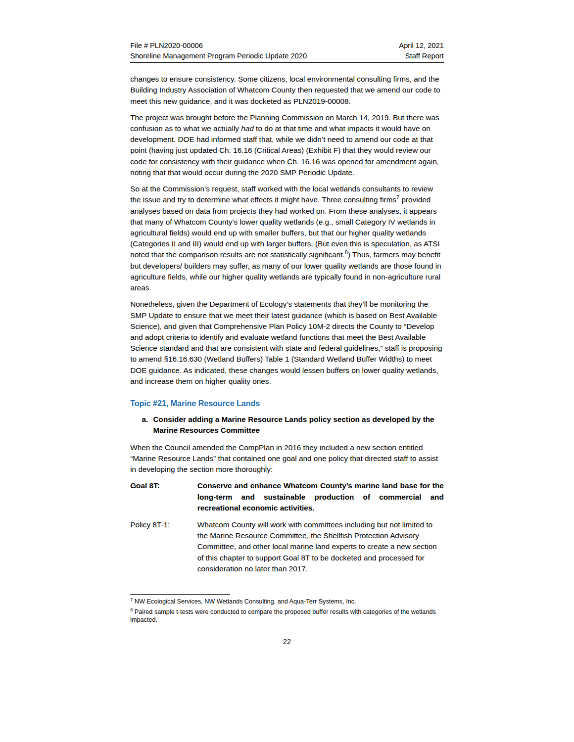| File # PLN2020-00006 | April 12, 2021 |
| Shoreline Management Program Periodic Update 2020 | Staff Report |
changes to ensure consistency. Some citizens, local environmental consulting firms, and the Building Industry Association of Whatcom County then requested that we amend our code to meet this new guidance, and it was docketed as PLN2019-00008.
The project was brought before the Planning Commission on March 14, 2019. But there was confusion as to what we actually had to do at that time and what impacts it would have on development. DOE had informed staff that, while we didn’t need to amend our code at that point (having just updated Ch. 16.16 (Critical Areas) (Exhibit F) that they would review our code for consistency with their guidance when Ch. 16.16 was opened for amendment again, noting that that would occur during the 2020 SMP Periodic Update.
So at the Commission’s request, staff worked with the local wetlands consultants to review the issue and try to determine what effects it might have. Three consulting firms7 provided analyses based on data from projects they had worked on. From these analyses, it appears that many of Whatcom County’s lower quality wetlands (e.g., small Category IV wetlands in agricultural fields) would end up with smaller buffers, but that our higher quality wetlands (Categories II and III) would end up with larger buffers. (But even this is speculation, as ATSI noted that the comparison results are not statistically significant.8) Thus, farmers may benefit but developers/ builders may suffer, as many of our lower quality wetlands are those found in agriculture fields, while our higher quality wetlands are typically found in non-agriculture rural areas.
Nonetheless, given the Department of Ecology’s statements that they’ll be monitoring the SMP Update to ensure that we meet their latest guidance (which is based on Best Available Science), and given that Comprehensive Plan Policy 10M-2 directs the County to “Develop and adopt criteria to identify and evaluate wetland functions that meet the Best Available Science standard and that are consistent with state and federal guidelines,” staff is proposing to amend §16.16.630 (Wetland Buffers) Table 1 (Standard Wetland Buffer Widths) to meet DOE guidance. As indicated, these changes would lessen buffers on lower quality wetlands, and increase them on higher quality ones.
Topic #21, Marine Resource Lands
Consider adding a Marine Resource Lands policy section as developed by the Marine Resources Committee
When the Council amended the CompPlan in 2016 they included a new section entitled “Marine Resource Lands” that contained one goal and one policy that directed staff to assist in developing the section more thoroughly:
Goal 8T:
Conserve and enhance Whatcom County’s marine land base for the long-term and sustainable production of commercial and recreational economic activities.
Policy 8T-1:
Whatcom County will work with committees including but not limited to the Marine Resource Committee, the Shellfish Protection Advisory Committee, and other local marine land experts to create a new section of this chapter to support Goal 8T to be docketed and processed for consideration no later than 2017.
7 NW Ecological Services, NW Wetlands Consulting, and Aqua-Terr Systems, Inc.
8 Paired sample t-tests were conducted to compare the proposed buffer results with categories of the wetlands impacted.
22